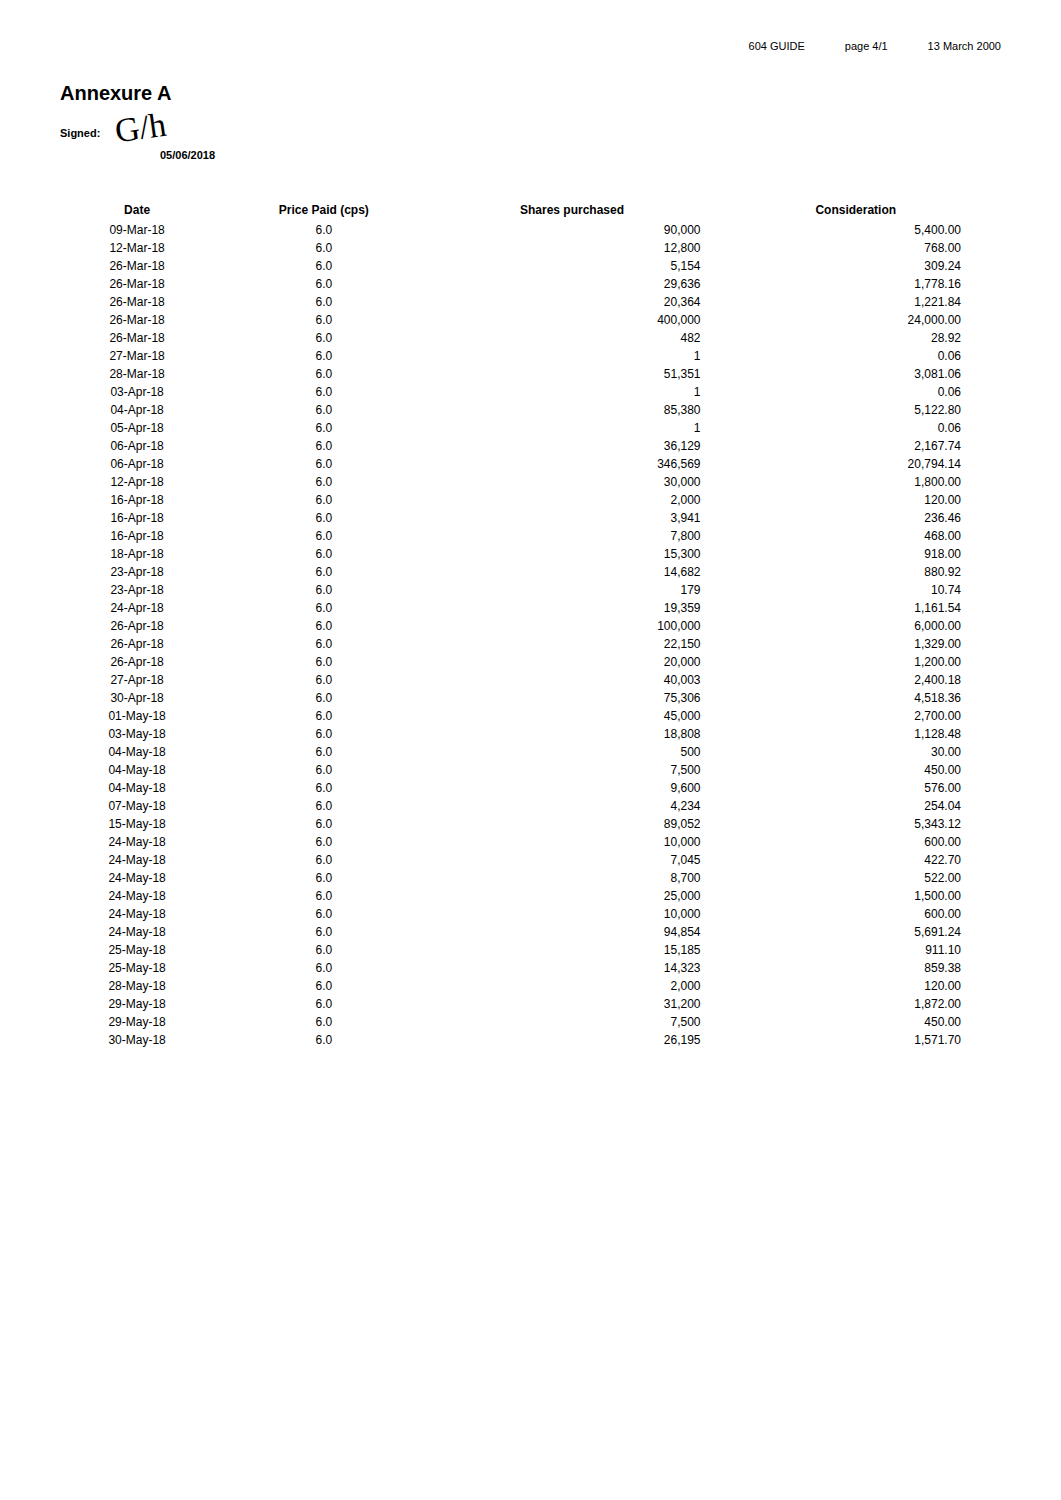604 GUIDEpage 4/113 March 2000
Annexure A
Signed: G/h 05/06/2018
| Date | Price Paid (cps) | Shares purchased | Consideration |
| --- | --- | --- | --- |
| 09-Mar-18 | 6.0 | 90,000 | 5,400.00 |
| 12-Mar-18 | 6.0 | 12,800 | 768.00 |
| 26-Mar-18 | 6.0 | 5,154 | 309.24 |
| 26-Mar-18 | 6.0 | 29,636 | 1,778.16 |
| 26-Mar-18 | 6.0 | 20,364 | 1,221.84 |
| 26-Mar-18 | 6.0 | 400,000 | 24,000.00 |
| 26-Mar-18 | 6.0 | 482 | 28.92 |
| 27-Mar-18 | 6.0 | 1 | 0.06 |
| 28-Mar-18 | 6.0 | 51,351 | 3,081.06 |
| 03-Apr-18 | 6.0 | 1 | 0.06 |
| 04-Apr-18 | 6.0 | 85,380 | 5,122.80 |
| 05-Apr-18 | 6.0 | 1 | 0.06 |
| 06-Apr-18 | 6.0 | 36,129 | 2,167.74 |
| 06-Apr-18 | 6.0 | 346,569 | 20,794.14 |
| 12-Apr-18 | 6.0 | 30,000 | 1,800.00 |
| 16-Apr-18 | 6.0 | 2,000 | 120.00 |
| 16-Apr-18 | 6.0 | 3,941 | 236.46 |
| 16-Apr-18 | 6.0 | 7,800 | 468.00 |
| 18-Apr-18 | 6.0 | 15,300 | 918.00 |
| 23-Apr-18 | 6.0 | 14,682 | 880.92 |
| 23-Apr-18 | 6.0 | 179 | 10.74 |
| 24-Apr-18 | 6.0 | 19,359 | 1,161.54 |
| 26-Apr-18 | 6.0 | 100,000 | 6,000.00 |
| 26-Apr-18 | 6.0 | 22,150 | 1,329.00 |
| 26-Apr-18 | 6.0 | 20,000 | 1,200.00 |
| 27-Apr-18 | 6.0 | 40,003 | 2,400.18 |
| 30-Apr-18 | 6.0 | 75,306 | 4,518.36 |
| 01-May-18 | 6.0 | 45,000 | 2,700.00 |
| 03-May-18 | 6.0 | 18,808 | 1,128.48 |
| 04-May-18 | 6.0 | 500 | 30.00 |
| 04-May-18 | 6.0 | 7,500 | 450.00 |
| 04-May-18 | 6.0 | 9,600 | 576.00 |
| 07-May-18 | 6.0 | 4,234 | 254.04 |
| 15-May-18 | 6.0 | 89,052 | 5,343.12 |
| 24-May-18 | 6.0 | 10,000 | 600.00 |
| 24-May-18 | 6.0 | 7,045 | 422.70 |
| 24-May-18 | 6.0 | 8,700 | 522.00 |
| 24-May-18 | 6.0 | 25,000 | 1,500.00 |
| 24-May-18 | 6.0 | 10,000 | 600.00 |
| 24-May-18 | 6.0 | 94,854 | 5,691.24 |
| 25-May-18 | 6.0 | 15,185 | 911.10 |
| 25-May-18 | 6.0 | 14,323 | 859.38 |
| 28-May-18 | 6.0 | 2,000 | 120.00 |
| 29-May-18 | 6.0 | 31,200 | 1,872.00 |
| 29-May-18 | 6.0 | 7,500 | 450.00 |
| 30-May-18 | 6.0 | 26,195 | 1,571.70 |